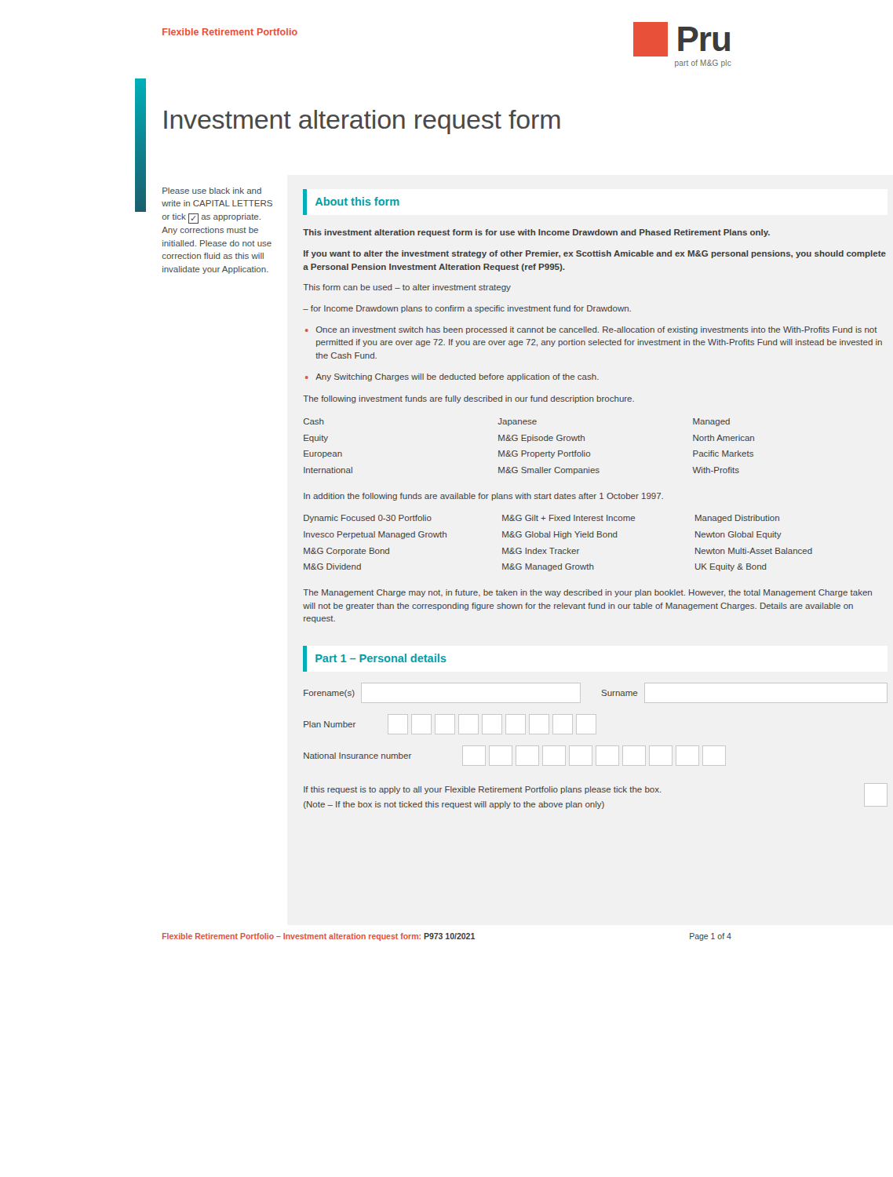Flexible Retirement Portfolio
Pru
part of M&G plc
Investment alteration request form
Please use black ink and write in CAPITAL LETTERS or tick ✓ as appropriate. Any corrections must be initialled. Please do not use correction fluid as this will invalidate your Application.
About this form
This investment alteration request form is for use with Income Drawdown and Phased Retirement Plans only.
If you want to alter the investment strategy of other Premier, ex Scottish Amicable and ex M&G personal pensions, you should complete a Personal Pension Investment Alteration Request (ref P995).
This form can be used – to alter investment strategy
– for Income Drawdown plans to confirm a specific investment fund for Drawdown.
Once an investment switch has been processed it cannot be cancelled. Re-allocation of existing investments into the With-Profits Fund is not permitted if you are over age 72. If you are over age 72, any portion selected for investment in the With-Profits Fund will instead be invested in the Cash Fund.
Any Switching Charges will be deducted before application of the cash.
The following investment funds are fully described in our fund description brochure.
| Cash | Japanese | Managed |
| Equity | M&G Episode Growth | North American |
| European | M&G Property Portfolio | Pacific Markets |
| International | M&G Smaller Companies | With-Profits |
In addition the following funds are available for plans with start dates after 1 October 1997.
| Dynamic Focused 0-30 Portfolio | M&G Gilt + Fixed Interest Income | Managed Distribution |
| Invesco Perpetual Managed Growth | M&G Global High Yield Bond | Newton Global Equity |
| M&G Corporate Bond | M&G Index Tracker | Newton Multi-Asset Balanced |
| M&G Dividend | M&G Managed Growth | UK Equity & Bond |
The Management Charge may not, in future, be taken in the way described in your plan booklet. However, the total Management Charge taken will not be greater than the corresponding figure shown for the relevant fund in our table of Management Charges. Details are available on request.
Part 1 – Personal details
Forename(s) Surname
Plan Number
National Insurance number
If this request is to apply to all your Flexible Retirement Portfolio plans please tick the box.
(Note – If the box is not ticked this request will apply to the above plan only)
Flexible Retirement Portfolio – Investment alteration request form: P973 10/2021
Page 1 of 4